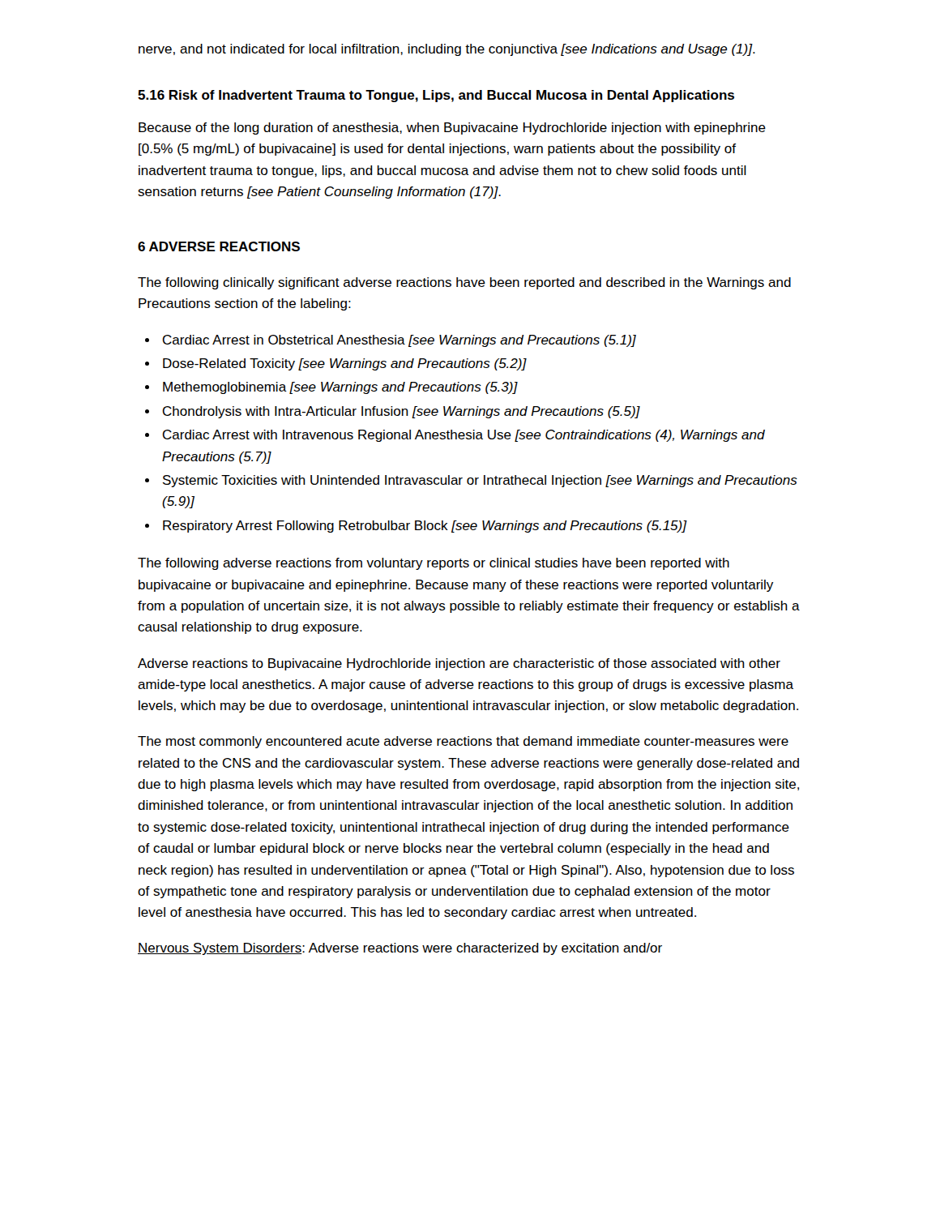nerve, and not indicated for local infiltration, including the conjunctiva [see Indications and Usage (1)].
5.16 Risk of Inadvertent Trauma to Tongue, Lips, and Buccal Mucosa in Dental Applications
Because of the long duration of anesthesia, when Bupivacaine Hydrochloride injection with epinephrine [0.5% (5 mg/mL) of bupivacaine] is used for dental injections, warn patients about the possibility of inadvertent trauma to tongue, lips, and buccal mucosa and advise them not to chew solid foods until sensation returns [see Patient Counseling Information (17)].
6 ADVERSE REACTIONS
The following clinically significant adverse reactions have been reported and described in the Warnings and Precautions section of the labeling:
Cardiac Arrest in Obstetrical Anesthesia [see Warnings and Precautions (5.1)]
Dose-Related Toxicity [see Warnings and Precautions (5.2)]
Methemoglobinemia [see Warnings and Precautions (5.3)]
Chondrolysis with Intra-Articular Infusion [see Warnings and Precautions (5.5)]
Cardiac Arrest with Intravenous Regional Anesthesia Use [see Contraindications (4), Warnings and Precautions (5.7)]
Systemic Toxicities with Unintended Intravascular or Intrathecal Injection [see Warnings and Precautions (5.9)]
Respiratory Arrest Following Retrobulbar Block [see Warnings and Precautions (5.15)]
The following adverse reactions from voluntary reports or clinical studies have been reported with bupivacaine or bupivacaine and epinephrine. Because many of these reactions were reported voluntarily from a population of uncertain size, it is not always possible to reliably estimate their frequency or establish a causal relationship to drug exposure.
Adverse reactions to Bupivacaine Hydrochloride injection are characteristic of those associated with other amide-type local anesthetics. A major cause of adverse reactions to this group of drugs is excessive plasma levels, which may be due to overdosage, unintentional intravascular injection, or slow metabolic degradation.
The most commonly encountered acute adverse reactions that demand immediate counter-measures were related to the CNS and the cardiovascular system. These adverse reactions were generally dose-related and due to high plasma levels which may have resulted from overdosage, rapid absorption from the injection site, diminished tolerance, or from unintentional intravascular injection of the local anesthetic solution. In addition to systemic dose-related toxicity, unintentional intrathecal injection of drug during the intended performance of caudal or lumbar epidural block or nerve blocks near the vertebral column (especially in the head and neck region) has resulted in underventilation or apnea ("Total or High Spinal"). Also, hypotension due to loss of sympathetic tone and respiratory paralysis or underventilation due to cephalad extension of the motor level of anesthesia have occurred. This has led to secondary cardiac arrest when untreated.
Nervous System Disorders: Adverse reactions were characterized by excitation and/or